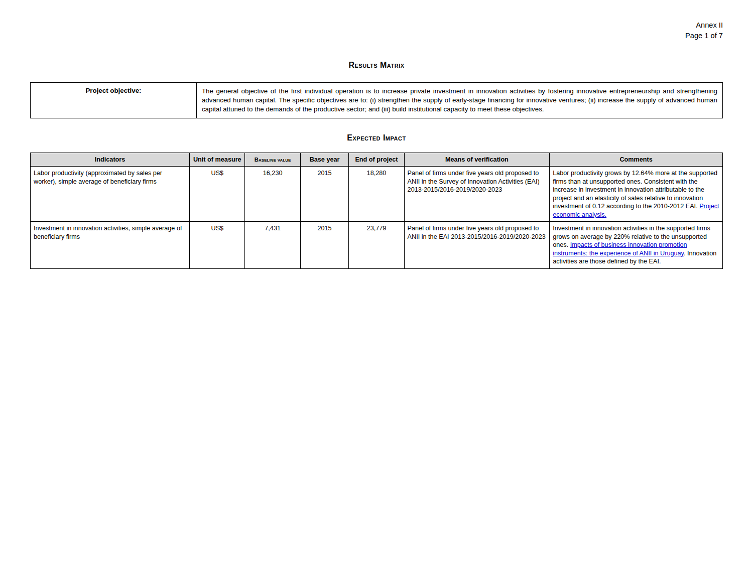Annex II
Page 1 of 7
Results Matrix
| Project objective: | The general objective of the first individual operation is to increase private investment in innovation activities by fostering innovative entrepreneurship and strengthening advanced human capital. The specific objectives are to: (i) strengthen the supply of early-stage financing for innovative ventures; (ii) increase the supply of advanced human capital attuned to the demands of the productive sector; and (iii) build institutional capacity to meet these objectives. |
Expected Impact
| Indicators | Unit of measure | Baseline value | Base year | End of project | Means of verification | Comments |
| --- | --- | --- | --- | --- | --- | --- |
| Labor productivity (approximated by sales per worker), simple average of beneficiary firms | US$ | 16,230 | 2015 | 18,280 | Panel of firms under five years old proposed to ANII in the Survey of Innovation Activities (EAI) 2013-2015/2016-2019/2020-2023 | Labor productivity grows by 12.64% more at the supported firms than at unsupported ones. Consistent with the increase in investment in innovation attributable to the project and an elasticity of sales relative to innovation investment of 0.12 according to the 2010-2012 EAI. Project economic analysis. |
| Investment in innovation activities, simple average of beneficiary firms | US$ | 7,431 | 2015 | 23,779 | Panel of firms under five years old proposed to ANII in the EAI 2013-2015/2016-2019/2020-2023 | Investment in innovation activities in the supported firms grows on average by 220% relative to the unsupported ones. Impacts of business innovation promotion instruments: the experience of ANII in Uruguay . Innovation activities are those defined by the EAI. |